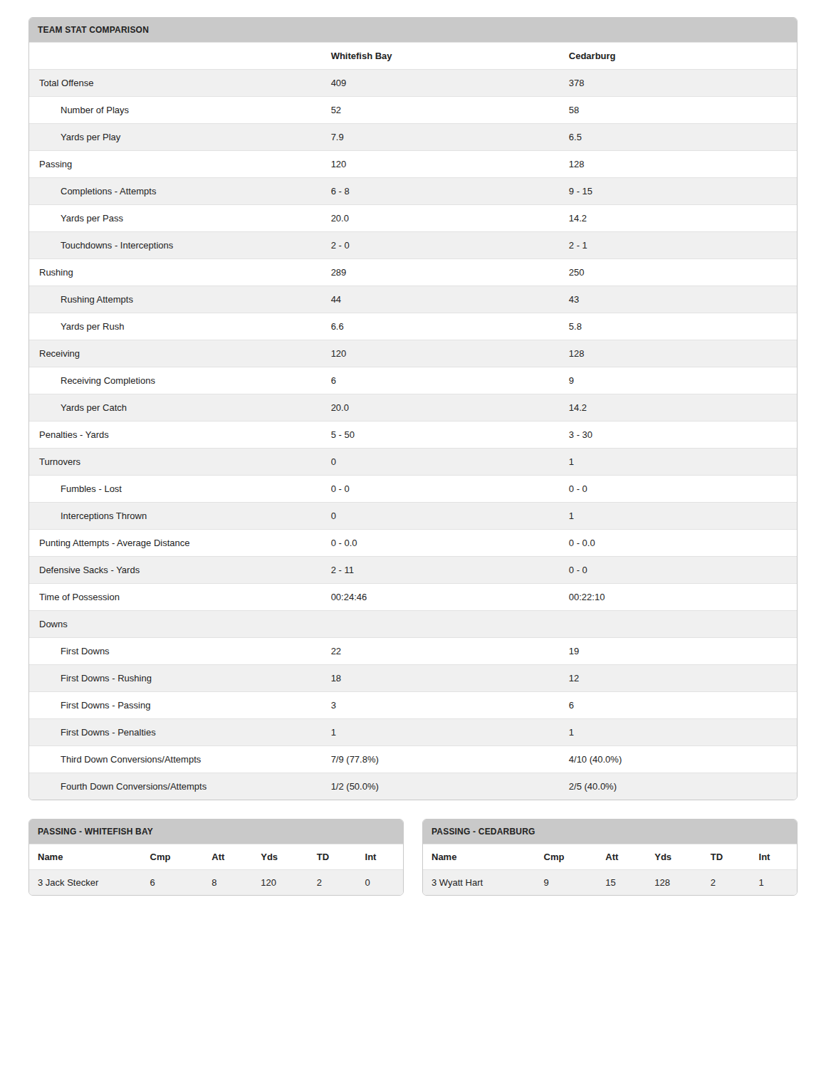TEAM STAT COMPARISON
| | Whitefish Bay | Cedarburg |
| --- | --- | --- |
| Total Offense | 409 | 378 |
| Number of Plays | 52 | 58 |
| Yards per Play | 7.9 | 6.5 |
| Passing | 120 | 128 |
| Completions - Attempts | 6 - 8 | 9 - 15 |
| Yards per Pass | 20.0 | 14.2 |
| Touchdowns - Interceptions | 2 - 0 | 2 - 1 |
| Rushing | 289 | 250 |
| Rushing Attempts | 44 | 43 |
| Yards per Rush | 6.6 | 5.8 |
| Receiving | 120 | 128 |
| Receiving Completions | 6 | 9 |
| Yards per Catch | 20.0 | 14.2 |
| Penalties - Yards | 5 - 50 | 3 - 30 |
| Turnovers | 0 | 1 |
| Fumbles - Lost | 0 - 0 | 0 - 0 |
| Interceptions Thrown | 0 | 1 |
| Punting Attempts - Average Distance | 0 - 0.0 | 0 - 0.0 |
| Defensive Sacks - Yards | 2 - 11 | 0 - 0 |
| Time of Possession | 00:24:46 | 00:22:10 |
| Downs | | |
| First Downs | 22 | 19 |
| First Downs - Rushing | 18 | 12 |
| First Downs - Passing | 3 | 6 |
| First Downs - Penalties | 1 | 1 |
| Third Down Conversions/Attempts | 7/9 (77.8%) | 4/10 (40.0%) |
| Fourth Down Conversions/Attempts | 1/2 (50.0%) | 2/5 (40.0%) |
PASSING - WHITEFISH BAY
| Name | Cmp | Att | Yds | TD | Int |
| --- | --- | --- | --- | --- | --- |
| 3 Jack Stecker | 6 | 8 | 120 | 2 | 0 |
PASSING - CEDARBURG
| Name | Cmp | Att | Yds | TD | Int |
| --- | --- | --- | --- | --- | --- |
| 3 Wyatt Hart | 9 | 15 | 128 | 2 | 1 |